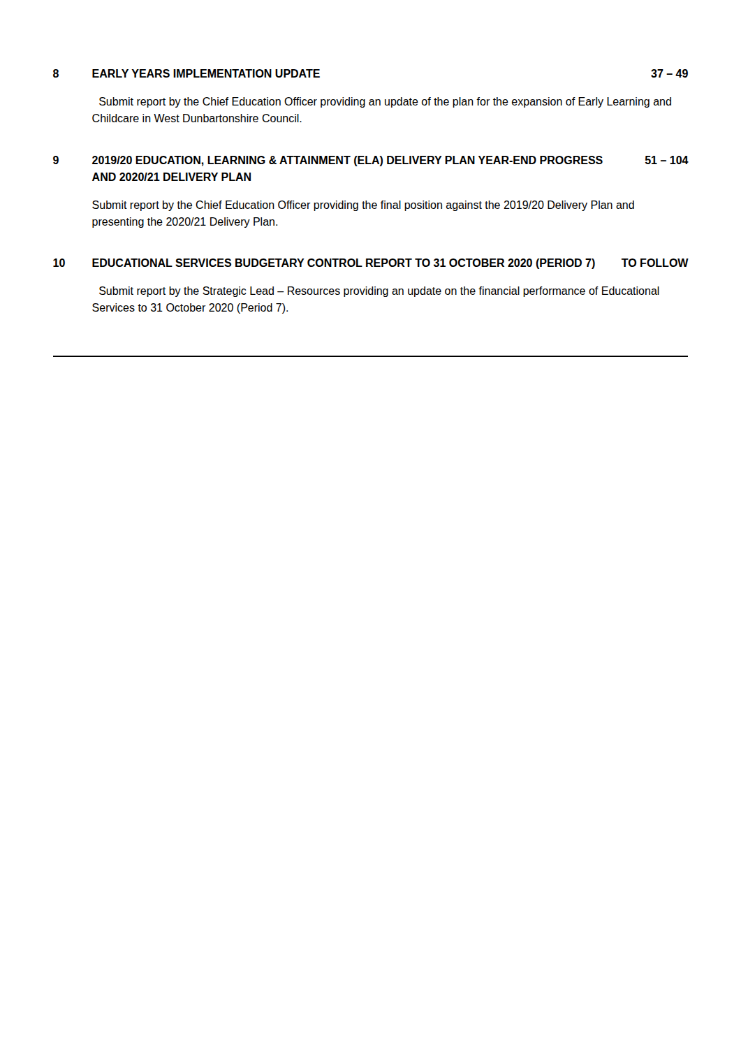8 Early Years Implementation Update 37 – 49
Submit report by the Chief Education Officer providing an update of the plan for the expansion of Early Learning and Childcare in West Dunbartonshire Council.
9 2019/20 Education, Learning & Attainment (ELA) Delivery Plan Year-End Progress and 2020/21 Delivery Plan 51 – 104
Submit report by the Chief Education Officer providing the final position against the 2019/20 Delivery Plan and presenting the 2020/21 Delivery Plan.
10 Educational Services Budgetary Control Report to 31 October 2020 (Period 7) To Follow
Submit report by the Strategic Lead – Resources providing an update on the financial performance of Educational Services to 31 October 2020 (Period 7).